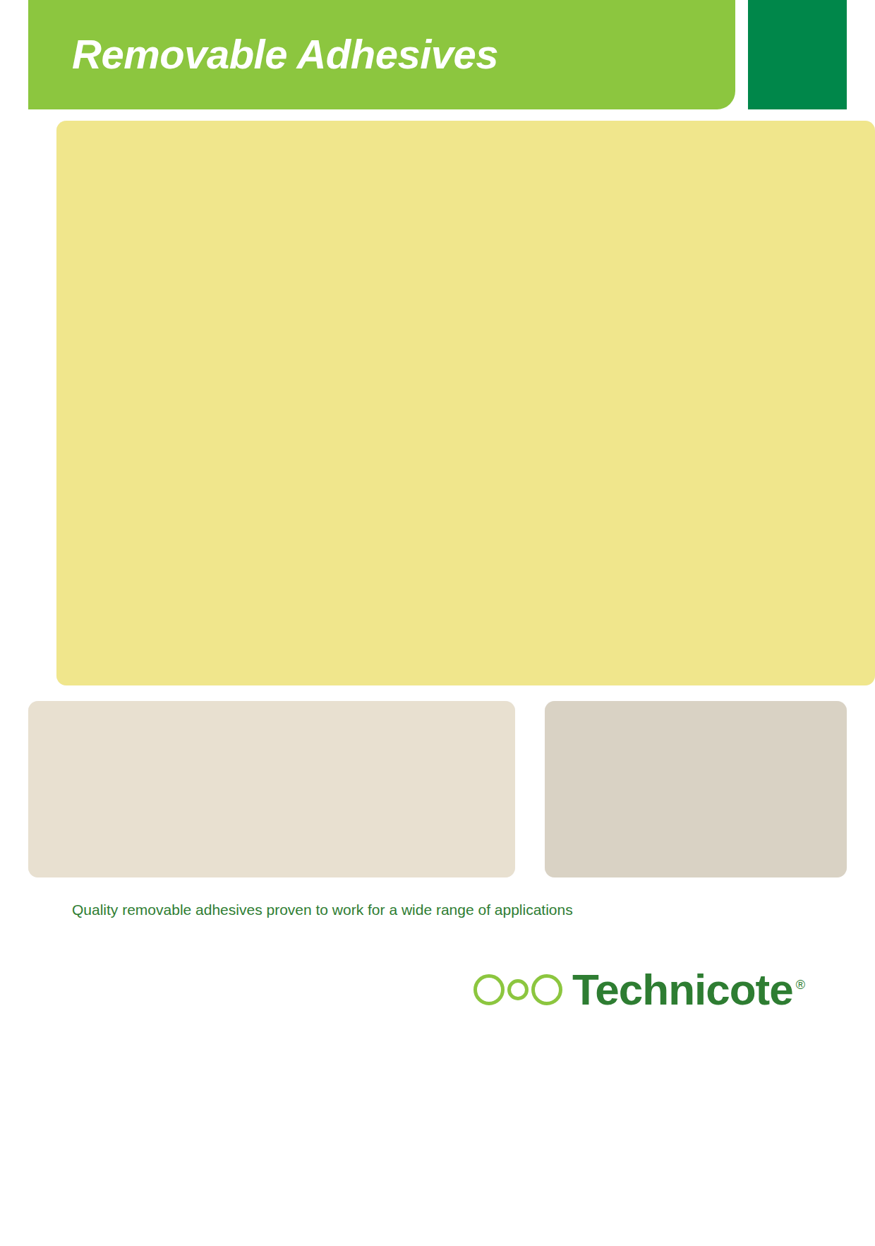Removable Adhesives
Quality removable adhesives proven to work for a wide range of applications
Technicote®